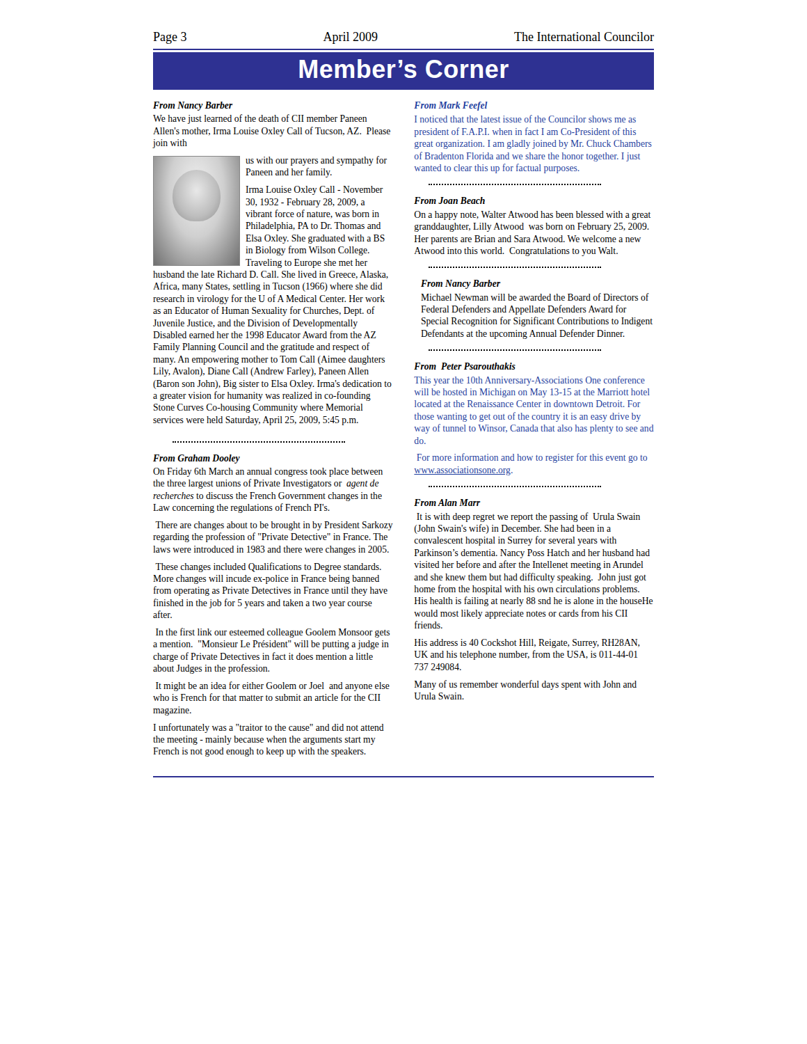Page 3
April 2009
The International Councilor
Member’s Corner
From Nancy Barber
We have just learned of the death of CII member Paneen Allen's mother, Irma Louise Oxley Call of Tucson, AZ. Please join with
us with our prayers and sympathy for Paneen and her family.
Irma Louise Oxley Call - November 30, 1932 - February 28, 2009, a vibrant force of nature, was born in Philadelphia, PA to Dr. Thomas and Elsa Oxley. She graduated with a BS in Biology from Wilson College. Traveling to Europe she met her husband the late Richard D. Call. She lived in Greece, Alaska, Africa, many States, settling in Tucson (1966) where she did research in virology for the U of A Medical Center. Her work as an Educator of Human Sexuality for Churches, Dept. of Juvenile Justice, and the Division of Developmentally Disabled earned her the 1998 Educator Award from the AZ Family Planning Council and the gratitude and respect of many. An empowering mother to Tom Call (Aimee daughters Lily, Avalon), Diane Call (Andrew Farley), Paneen Allen (Baron son John), Big sister to Elsa Oxley. Irma's dedication to a greater vision for humanity was realized in co-founding Stone Curves Co-housing Community where Memorial services were held Saturday, April 25, 2009, 5:45 p.m.
From Graham Dooley
On Friday 6th March an annual congress took place between the three largest unions of Private Investigators or agent de recherches to discuss the French Government changes in the Law concerning the regulations of French PI's.
There are changes about to be brought in by President Sarkozy regarding the profession of "Private Detective" in France. The laws were introduced in 1983 and there were changes in 2005.
These changes included Qualifications to Degree standards. More changes will incude ex-police in France being banned from operating as Private Detectives in France until they have finished in the job for 5 years and taken a two year course after.
In the first link our esteemed colleague Goolem Monsoor gets a mention. "Monsieur Le Président" will be putting a judge in charge of Private Detectives in fact it does mention a little about Judges in the profession.
It might be an idea for either Goolem or Joel and anyone else who is French for that matter to submit an article for the CII magazine.
I unfortunately was a "traitor to the cause" and did not attend the meeting - mainly because when the arguments start my French is not good enough to keep up with the speakers.
From Mark Feefel
I noticed that the latest issue of the Councilor shows me as president of F.A.P.I. when in fact I am Co-President of this great organization. I am gladly joined by Mr. Chuck Chambers of Bradenton Florida and we share the honor together. I just wanted to clear this up for factual purposes.
From Joan Beach
On a happy note, Walter Atwood has been blessed with a great granddaughter, Lilly Atwood was born on February 25, 2009. Her parents are Brian and Sara Atwood. We welcome a new Atwood into this world. Congratulations to you Walt.
From Nancy Barber
Michael Newman will be awarded the Board of Directors of Federal Defenders and Appellate Defenders Award for Special Recognition for Significant Contributions to Indigent Defendants at the upcoming Annual Defender Dinner.
From Peter Psarouthakis
This year the 10th Anniversary-Associations One conference will be hosted in Michigan on May 13-15 at the Marriott hotel located at the Renaissance Center in downtown Detroit. For those wanting to get out of the country it is an easy drive by way of tunnel to Winsor, Canada that also has plenty to see and do.
For more information and how to register for this event go to www.associationsone.org.
From Alan Marr
It is with deep regret we report the passing of Urula Swain (John Swain's wife) in December. She had been in a convalescent hospital in Surrey for several years with Parkinson’s dementia. Nancy Poss Hatch and her husband had visited her before and after the Intellenet meeting in Arundel and she knew them but had difficulty speaking. John just got home from the hospital with his own circulations problems. His health is failing at nearly 88 snd he is alone in the houseHe would most likely appreciate notes or cards from his CII friends.
His address is 40 Cockshot Hill, Reigate, Surrey, RH28AN, UK and his telephone number, from the USA, is 011-44-01 737 249084.
Many of us remember wonderful days spent with John and Urula Swain.